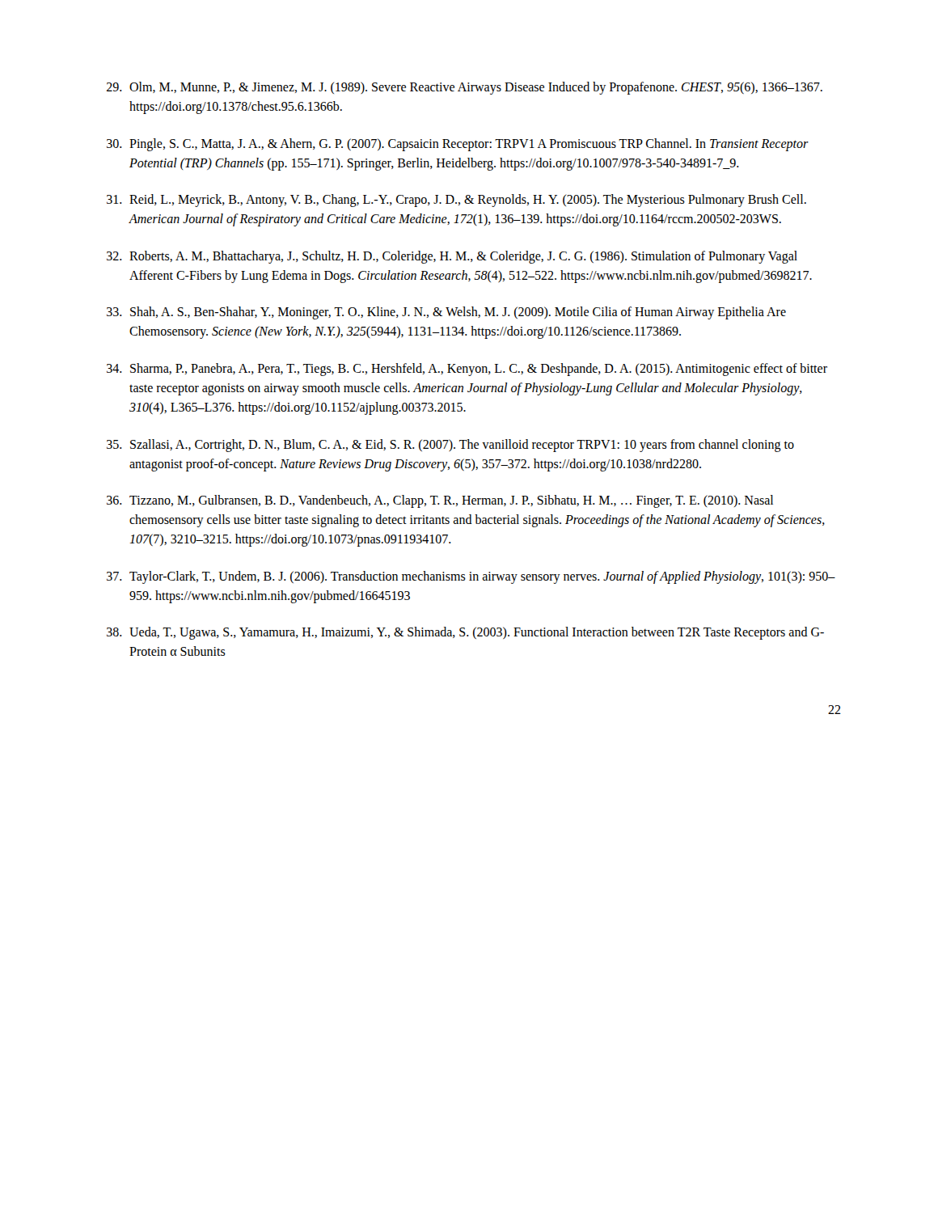Olm, M., Munne, P., & Jimenez, M. J. (1989). Severe Reactive Airways Disease Induced by Propafenone. CHEST, 95(6), 1366–1367. https://doi.org/10.1378/chest.95.6.1366b.
Pingle, S. C., Matta, J. A., & Ahern, G. P. (2007). Capsaicin Receptor: TRPV1 A Promiscuous TRP Channel. In Transient Receptor Potential (TRP) Channels (pp. 155–171). Springer, Berlin, Heidelberg. https://doi.org/10.1007/978-3-540-34891-7_9.
Reid, L., Meyrick, B., Antony, V. B., Chang, L.-Y., Crapo, J. D., & Reynolds, H. Y. (2005). The Mysterious Pulmonary Brush Cell. American Journal of Respiratory and Critical Care Medicine, 172(1), 136–139. https://doi.org/10.1164/rccm.200502-203WS.
Roberts, A. M., Bhattacharya, J., Schultz, H. D., Coleridge, H. M., & Coleridge, J. C. G. (1986). Stimulation of Pulmonary Vagal Afferent C-Fibers by Lung Edema in Dogs. Circulation Research, 58(4), 512–522. https://www.ncbi.nlm.nih.gov/pubmed/3698217.
Shah, A. S., Ben-Shahar, Y., Moninger, T. O., Kline, J. N., & Welsh, M. J. (2009). Motile Cilia of Human Airway Epithelia Are Chemosensory. Science (New York, N.Y.), 325(5944), 1131–1134. https://doi.org/10.1126/science.1173869.
Sharma, P., Panebra, A., Pera, T., Tiegs, B. C., Hershfeld, A., Kenyon, L. C., & Deshpande, D. A. (2015). Antimitogenic effect of bitter taste receptor agonists on airway smooth muscle cells. American Journal of Physiology-Lung Cellular and Molecular Physiology, 310(4), L365–L376. https://doi.org/10.1152/ajplung.00373.2015.
Szallasi, A., Cortright, D. N., Blum, C. A., & Eid, S. R. (2007). The vanilloid receptor TRPV1: 10 years from channel cloning to antagonist proof-of-concept. Nature Reviews Drug Discovery, 6(5), 357–372. https://doi.org/10.1038/nrd2280.
Tizzano, M., Gulbransen, B. D., Vandenbeuch, A., Clapp, T. R., Herman, J. P., Sibhatu, H. M., … Finger, T. E. (2010). Nasal chemosensory cells use bitter taste signaling to detect irritants and bacterial signals. Proceedings of the National Academy of Sciences, 107(7), 3210–3215. https://doi.org/10.1073/pnas.0911934107.
Taylor-Clark, T., Undem, B. J. (2006). Transduction mechanisms in airway sensory nerves. Journal of Applied Physiology, 101(3): 950–959. https://www.ncbi.nlm.nih.gov/pubmed/16645193
Ueda, T., Ugawa, S., Yamamura, H., Imaizumi, Y., & Shimada, S. (2003). Functional Interaction between T2R Taste Receptors and G-Protein α Subunits
22